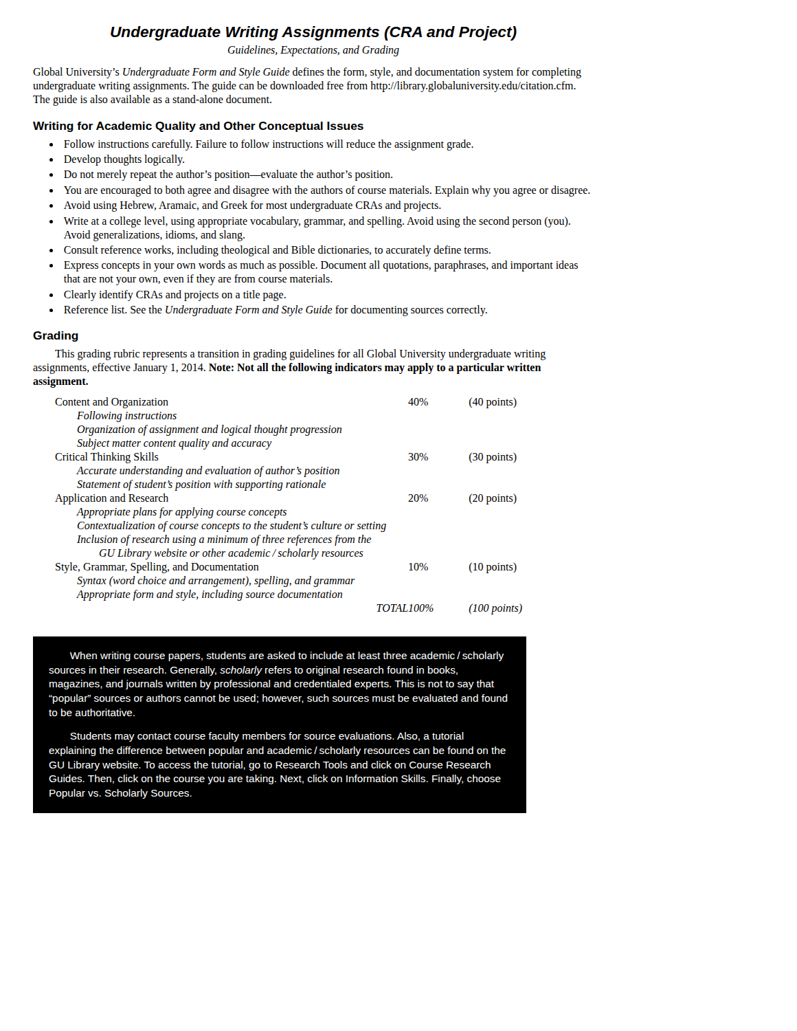Undergraduate Writing Assignments (CRA and Project)
Guidelines, Expectations, and Grading
Global University’s Undergraduate Form and Style Guide defines the form, style, and documentation system for completing undergraduate writing assignments. The guide can be downloaded free from http://library.globaluniversity.edu/citation.cfm. The guide is also available as a stand-alone document.
Writing for Academic Quality and Other Conceptual Issues
Follow instructions carefully. Failure to follow instructions will reduce the assignment grade.
Develop thoughts logically.
Do not merely repeat the author’s position—evaluate the author’s position.
You are encouraged to both agree and disagree with the authors of course materials. Explain why you agree or disagree.
Avoid using Hebrew, Aramaic, and Greek for most undergraduate CRAs and projects.
Write at a college level, using appropriate vocabulary, grammar, and spelling. Avoid using the second person (you). Avoid generalizations, idioms, and slang.
Consult reference works, including theological and Bible dictionaries, to accurately define terms.
Express concepts in your own words as much as possible. Document all quotations, paraphrases, and important ideas that are not your own, even if they are from course materials.
Clearly identify CRAs and projects on a title page.
Reference list. See the Undergraduate Form and Style Guide for documenting sources correctly.
Grading
This grading rubric represents a transition in grading guidelines for all Global University undergraduate writing assignments, effective January 1, 2014. Note: Not all the following indicators may apply to a particular written assignment.
| Content and Organization | 40% | (40 points) |
| Following instructions Organization of assignment and logical thought progression Subject matter content quality and accuracy |
| Critical Thinking Skills | 30% | (30 points) |
| Accurate understanding and evaluation of author’s position Statement of student’s position with supporting rationale |
| Application and Research | 20% | (20 points) |
| Appropriate plans for applying course concepts Contextualization of course concepts to the student’s culture or setting Inclusion of research using a minimum of three references from the GU Library website or other academic / scholarly resources |
| Style, Grammar, Spelling, and Documentation | 10% | (10 points) |
| Syntax (word choice and arrangement), spelling, and grammar Appropriate form and style, including source documentation |
| TOTAL | 100% | (100 points) |
When writing course papers, students are asked to include at least three academic / scholarly sources in their research. Generally, scholarly refers to original research found in books, magazines, and journals written by professional and credentialed experts. This is not to say that “popular” sources or authors cannot be used; however, such sources must be evaluated and found to be authoritative.
Students may contact course faculty members for source evaluations. Also, a tutorial explaining the difference between popular and academic / scholarly resources can be found on the GU Library website. To access the tutorial, go to Research Tools and click on Course Research Guides. Then, click on the course you are taking. Next, click on Information Skills. Finally, choose Popular vs. Scholarly Sources.